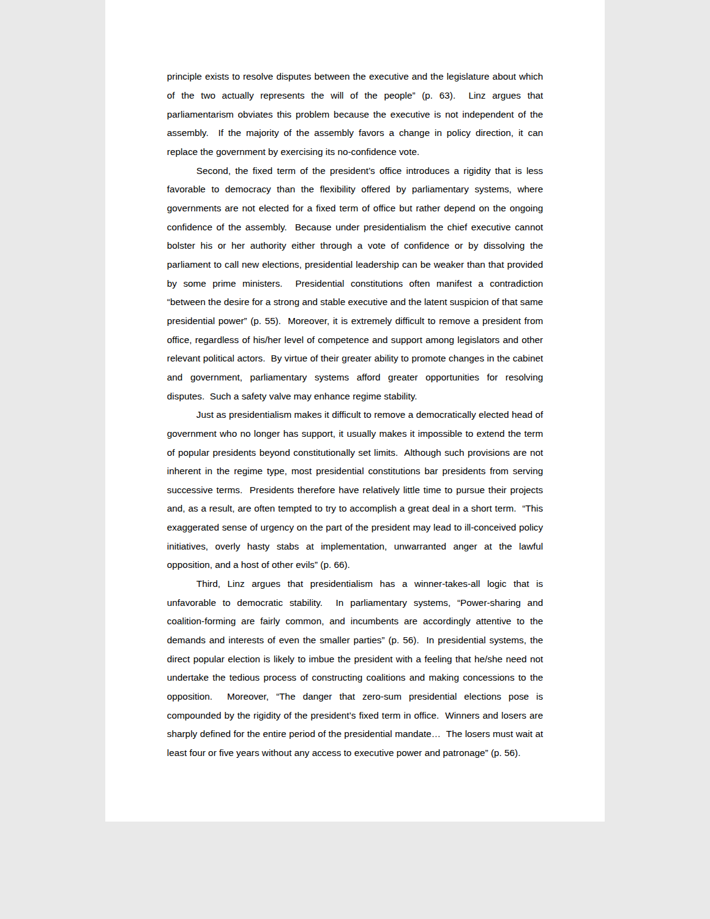principle exists to resolve disputes between the executive and the legislature about which of the two actually represents the will of the people” (p. 63). Linz argues that parliamentarism obviates this problem because the executive is not independent of the assembly. If the majority of the assembly favors a change in policy direction, it can replace the government by exercising its no-confidence vote.
Second, the fixed term of the president’s office introduces a rigidity that is less favorable to democracy than the flexibility offered by parliamentary systems, where governments are not elected for a fixed term of office but rather depend on the ongoing confidence of the assembly. Because under presidentialism the chief executive cannot bolster his or her authority either through a vote of confidence or by dissolving the parliament to call new elections, presidential leadership can be weaker than that provided by some prime ministers. Presidential constitutions often manifest a contradiction “between the desire for a strong and stable executive and the latent suspicion of that same presidential power” (p. 55). Moreover, it is extremely difficult to remove a president from office, regardless of his/her level of competence and support among legislators and other relevant political actors. By virtue of their greater ability to promote changes in the cabinet and government, parliamentary systems afford greater opportunities for resolving disputes. Such a safety valve may enhance regime stability.
Just as presidentialism makes it difficult to remove a democratically elected head of government who no longer has support, it usually makes it impossible to extend the term of popular presidents beyond constitutionally set limits. Although such provisions are not inherent in the regime type, most presidential constitutions bar presidents from serving successive terms. Presidents therefore have relatively little time to pursue their projects and, as a result, are often tempted to try to accomplish a great deal in a short term. “This exaggerated sense of urgency on the part of the president may lead to ill-conceived policy initiatives, overly hasty stabs at implementation, unwarranted anger at the lawful opposition, and a host of other evils” (p. 66).
Third, Linz argues that presidentialism has a winner-takes-all logic that is unfavorable to democratic stability. In parliamentary systems, “Power-sharing and coalition-forming are fairly common, and incumbents are accordingly attentive to the demands and interests of even the smaller parties” (p. 56). In presidential systems, the direct popular election is likely to imbue the president with a feeling that he/she need not undertake the tedious process of constructing coalitions and making concessions to the opposition. Moreover, “The danger that zero-sum presidential elections pose is compounded by the rigidity of the president’s fixed term in office. Winners and losers are sharply defined for the entire period of the presidential mandate… The losers must wait at least four or five years without any access to executive power and patronage” (p. 56).